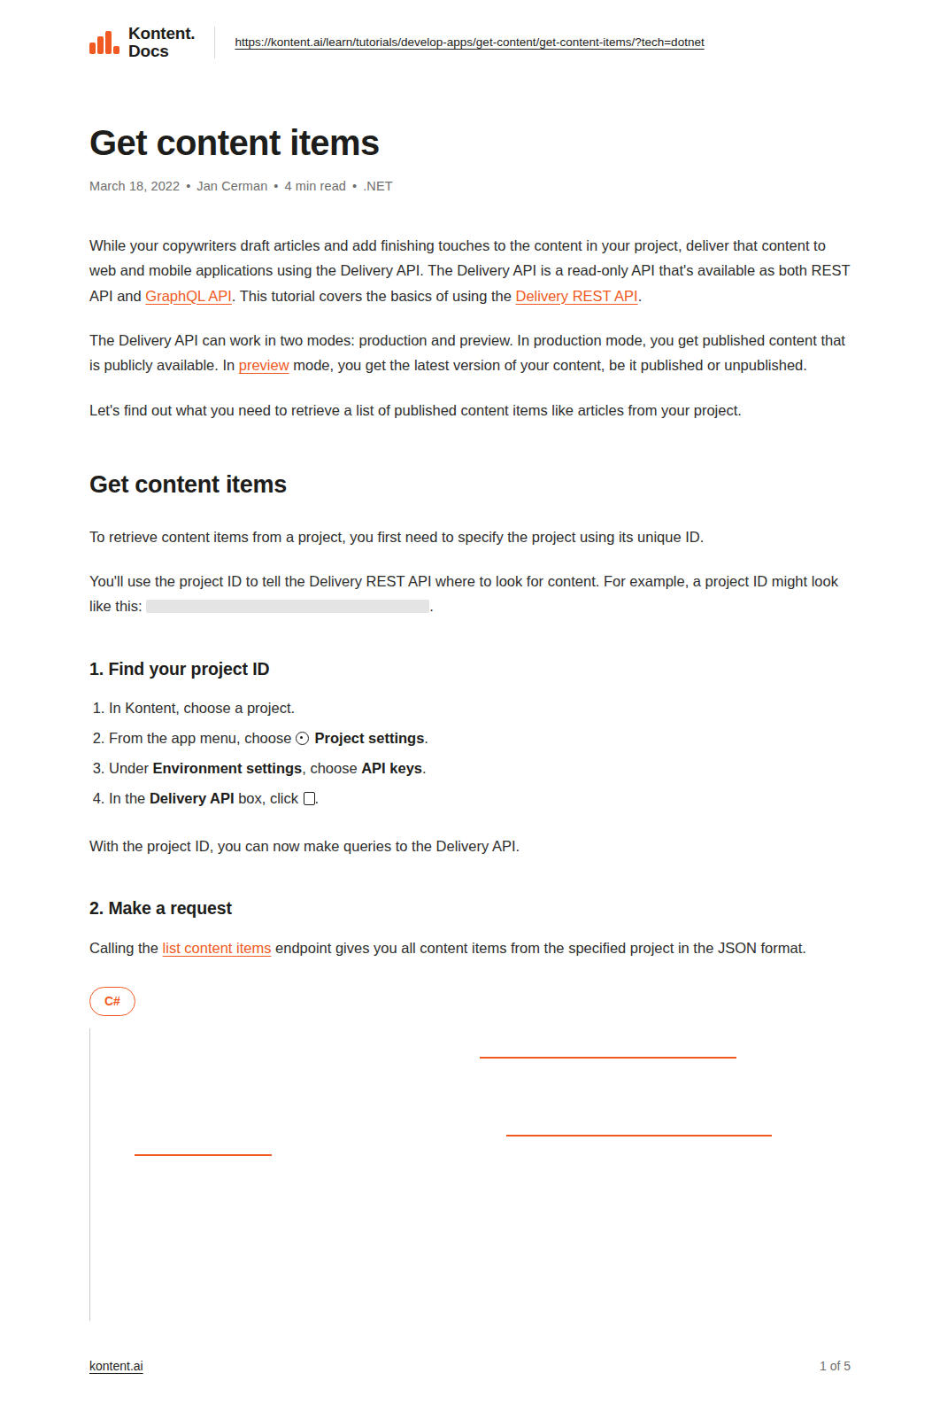Kontent.Docs
https://kontent.ai/learn/tutorials/develop-apps/get-content/get-content-items/?tech=dotnet
Get content items
March 18, 2022•Jan Cerman•4 min read•.NET
While your copywriters draft articles and add finishing touches to the content in your project, deliver that content to web and mobile applications using the Delivery API. The Delivery API is a read-only API that's available as both REST API and GraphQL API. This tutorial covers the basics of using the Delivery REST API.
The Delivery API can work in two modes: production and preview. In production mode, you get published content that is publicly available. In preview mode, you get the latest version of your content, be it published or unpublished.
Let's find out what you need to retrieve a list of published content items like articles from your project.
Get content items
To retrieve content items from a project, you first need to specify the project using its unique ID.
You'll use the project ID to tell the Delivery REST API where to look for content. For example, a project ID might look like this: .
1. Find your project ID
In Kontent, choose a project.
From the app menu, choose Project settings.
Under Environment settings, choose API keys.
In the Delivery API box, click .
With the project ID, you can now make queries to the Delivery API.
2. Make a request
Calling the list content items endpoint gives you all content items from the specified project in the JSON format.
C#
kontent.ai 1 of 5